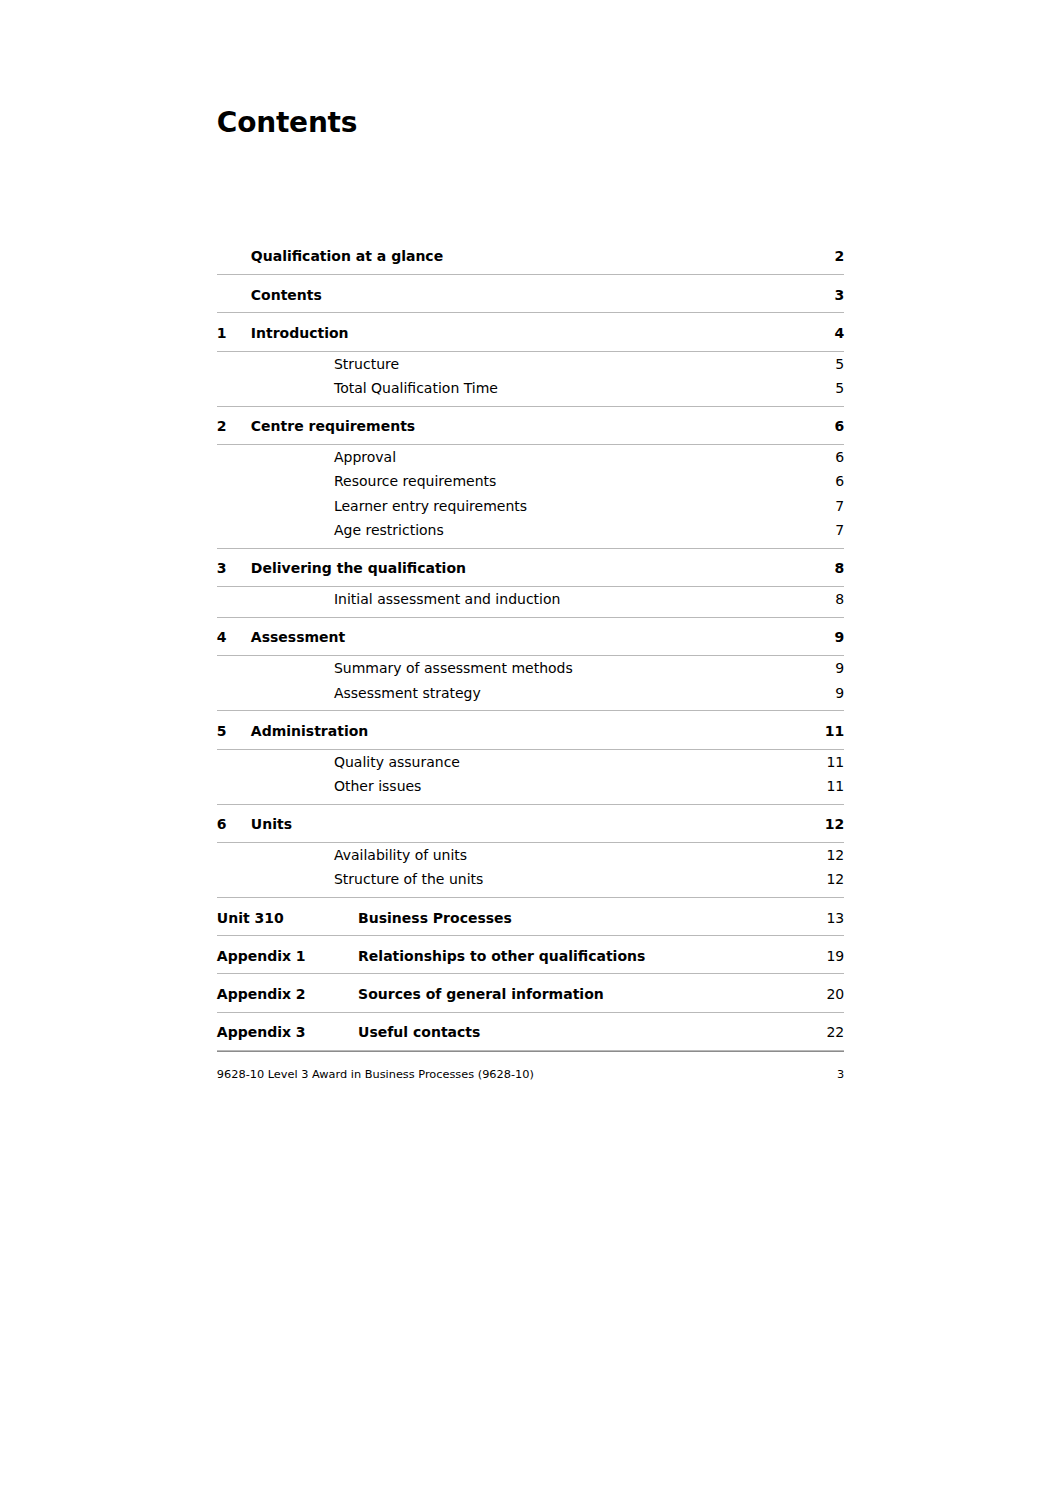Contents
| | Qualification at a glance | 2 |
| | Contents | 3 |
| 1 | Introduction | 4 |
| | Structure | 5 |
| | Total Qualification Time | 5 |
| 2 | Centre requirements | 6 |
| | Approval | 6 |
| | Resource requirements | 6 |
| | Learner entry requirements | 7 |
| | Age restrictions | 7 |
| 3 | Delivering the qualification | 8 |
| | Initial assessment and induction | 8 |
| 4 | Assessment | 9 |
| | Summary of assessment methods | 9 |
| | Assessment strategy | 9 |
| 5 | Administration | 11 |
| | Quality assurance | 11 |
| | Other issues | 11 |
| 6 | Units | 12 |
| | Availability of units | 12 |
| | Structure of the units | 12 |
| Unit 310 | Business Processes | 13 |
| Appendix 1 | Relationships to other qualifications | 19 |
| Appendix 2 | Sources of general information | 20 |
| Appendix 3 | Useful contacts | 22 |
9628-10 Level 3 Award in Business Processes (9628-10) 3